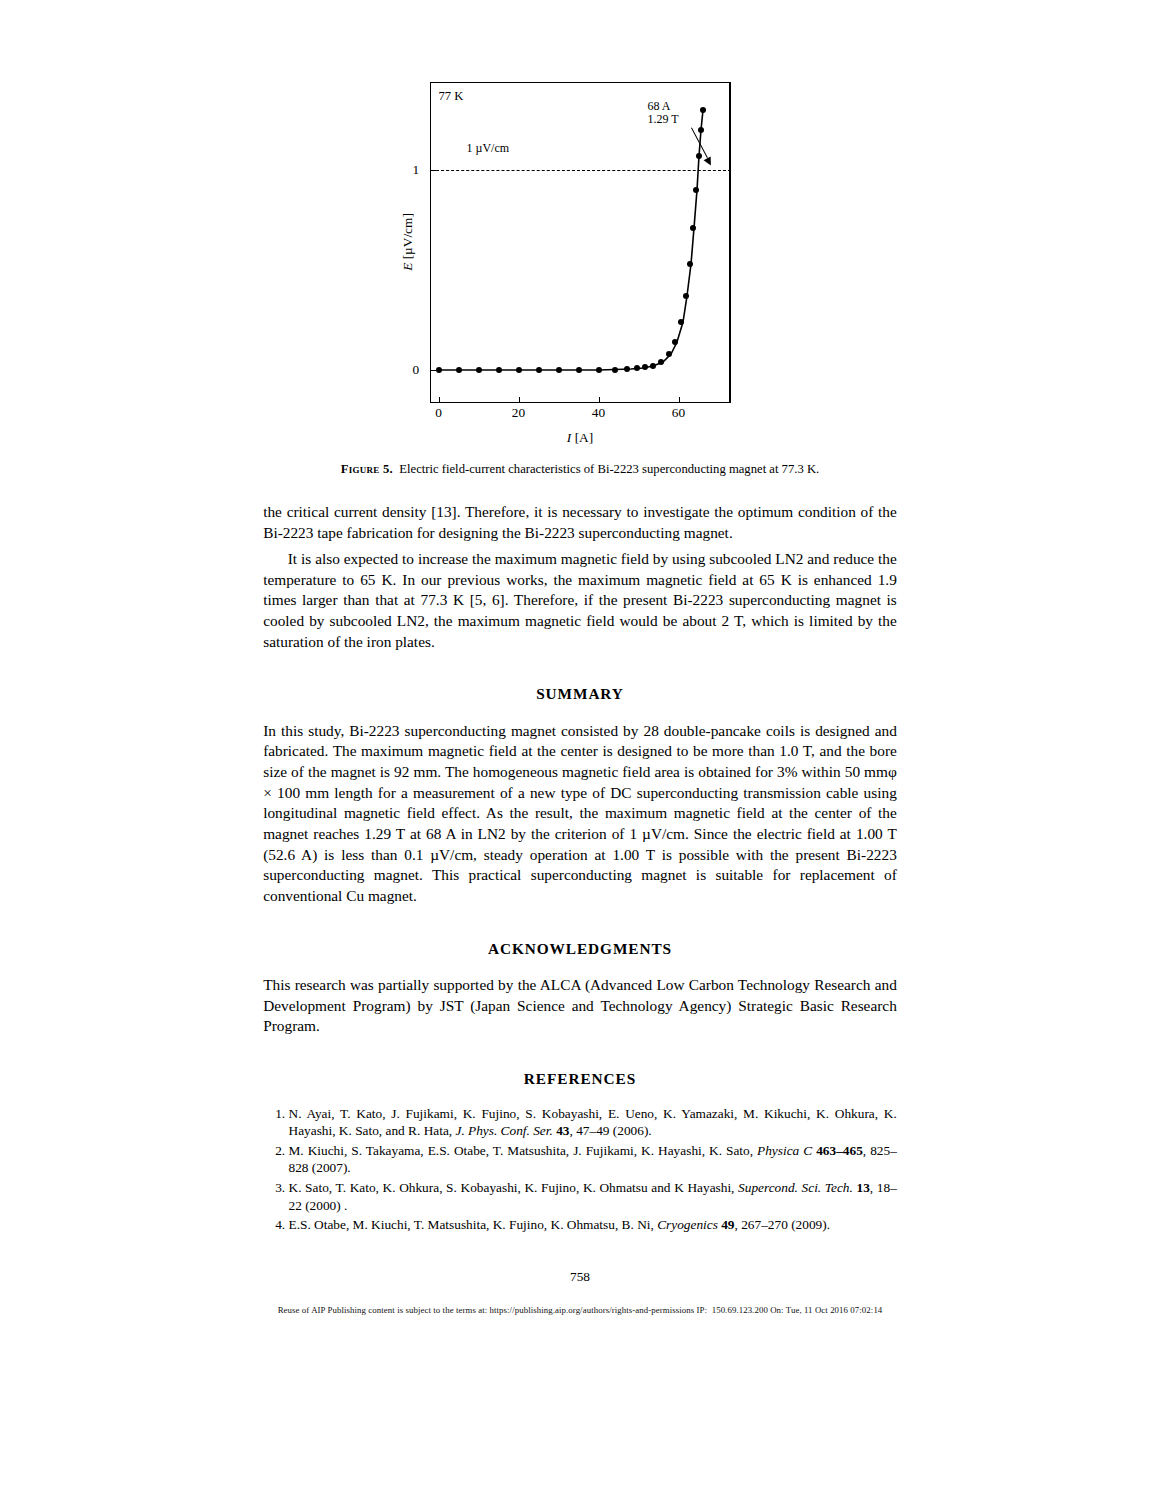77 K
1 µV/cm
68 A
1.29 T
1
0
E [µV/cm]
0
20
40
60
I [A]
Figure 5. Electric field-current characteristics of Bi-2223 superconducting magnet at 77.3 K.
the critical current density [13]. Therefore, it is necessary to investigate the optimum condition of the Bi-2223 tape fabrication for designing the Bi-2223 superconducting magnet.
It is also expected to increase the maximum magnetic field by using subcooled LN2 and reduce the temperature to 65 K. In our previous works, the maximum magnetic field at 65 K is enhanced 1.9 times larger than that at 77.3 K [5, 6]. Therefore, if the present Bi-2223 superconducting magnet is cooled by subcooled LN2, the maximum magnetic field would be about 2 T, which is limited by the saturation of the iron plates.
SUMMARY
In this study, Bi-2223 superconducting magnet consisted by 28 double-pancake coils is designed and fabricated. The maximum magnetic field at the center is designed to be more than 1.0 T, and the bore size of the magnet is 92 mm. The homogeneous magnetic field area is obtained for 3% within 50 mmφ × 100 mm length for a measurement of a new type of DC superconducting transmission cable using longitudinal magnetic field effect. As the result, the maximum magnetic field at the center of the magnet reaches 1.29 T at 68 A in LN2 by the criterion of 1 µV/cm. Since the electric field at 1.00 T (52.6 A) is less than 0.1 µV/cm, steady operation at 1.00 T is possible with the present Bi-2223 superconducting magnet. This practical superconducting magnet is suitable for replacement of conventional Cu magnet.
ACKNOWLEDGMENTS
This research was partially supported by the ALCA (Advanced Low Carbon Technology Research and Development Program) by JST (Japan Science and Technology Agency) Strategic Basic Research Program.
REFERENCES
N. Ayai, T. Kato, J. Fujikami, K. Fujino, S. Kobayashi, E. Ueno, K. Yamazaki, M. Kikuchi, K. Ohkura, K. Hayashi, K. Sato, and R. Hata, J. Phys. Conf. Ser. 43, 47–49 (2006).
M. Kiuchi, S. Takayama, E.S. Otabe, T. Matsushita, J. Fujikami, K. Hayashi, K. Sato, Physica C 463–465, 825–828 (2007).
K. Sato, T. Kato, K. Ohkura, S. Kobayashi, K. Fujino, K. Ohmatsu and K Hayashi, Supercond. Sci. Tech. 13, 18–22 (2000) .
E.S. Otabe, M. Kiuchi, T. Matsushita, K. Fujino, K. Ohmatsu, B. Ni, Cryogenics 49, 267–270 (2009).
758
Reuse of AIP Publishing content is subject to the terms at: https://publishing.aip.org/authors/rights-and-permissions IP: 150.69.123.200 On: Tue, 11 Oct 2016 07:02:14